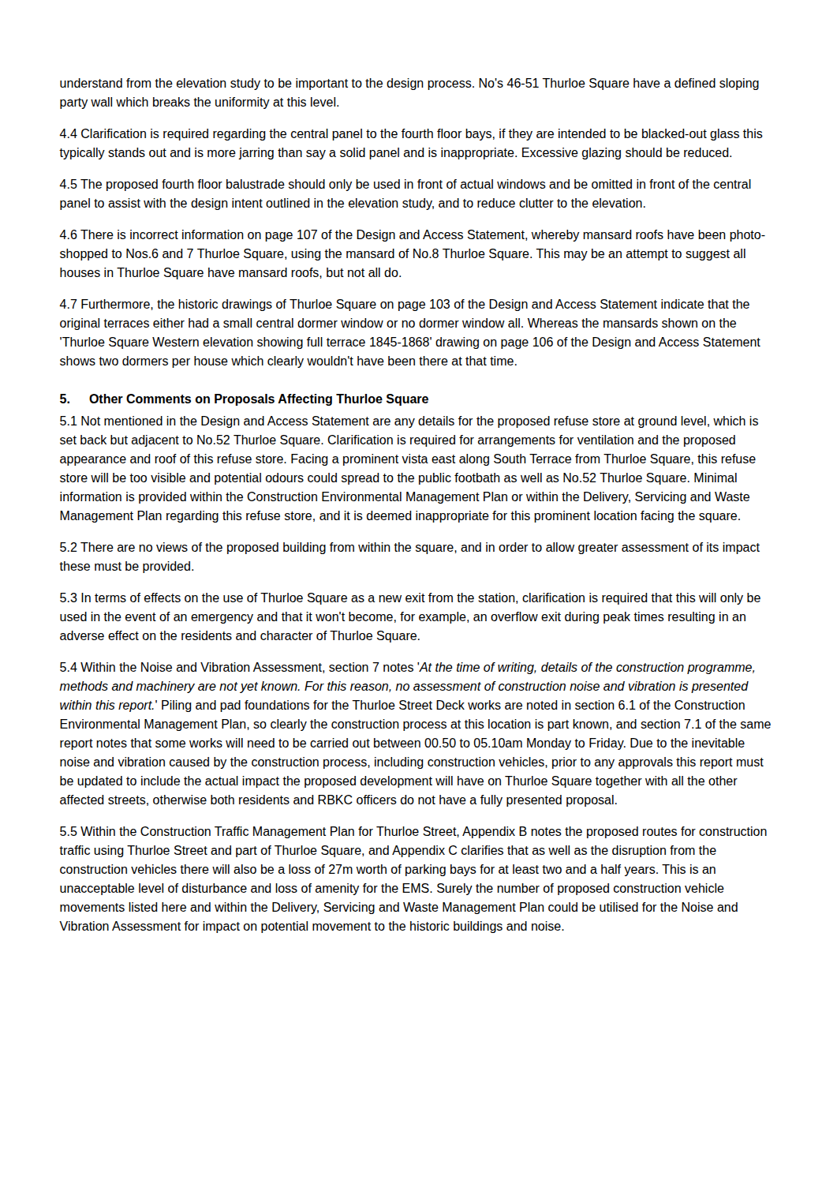understand from the elevation study to be important to the design process. No's 46-51 Thurloe Square have a defined sloping party wall which breaks the uniformity at this level.
4.4 Clarification is required regarding the central panel to the fourth floor bays, if they are intended to be blacked-out glass this typically stands out and is more jarring than say a solid panel and is inappropriate. Excessive glazing should be reduced.
4.5 The proposed fourth floor balustrade should only be used in front of actual windows and be omitted in front of the central panel to assist with the design intent outlined in the elevation study, and to reduce clutter to the elevation.
4.6 There is incorrect information on page 107 of the Design and Access Statement, whereby mansard roofs have been photo-shopped to Nos.6 and 7 Thurloe Square, using the mansard of No.8 Thurloe Square. This may be an attempt to suggest all houses in Thurloe Square have mansard roofs, but not all do.
4.7 Furthermore, the historic drawings of Thurloe Square on page 103 of the Design and Access Statement indicate that the original terraces either had a small central dormer window or no dormer window all. Whereas the mansards shown on the 'Thurloe Square Western elevation showing full terrace 1845-1868' drawing on page 106 of the Design and Access Statement shows two dormers per house which clearly wouldn't have been there at that time.
5. Other Comments on Proposals Affecting Thurloe Square
5.1 Not mentioned in the Design and Access Statement are any details for the proposed refuse store at ground level, which is set back but adjacent to No.52 Thurloe Square. Clarification is required for arrangements for ventilation and the proposed appearance and roof of this refuse store. Facing a prominent vista east along South Terrace from Thurloe Square, this refuse store will be too visible and potential odours could spread to the public footbath as well as No.52 Thurloe Square. Minimal information is provided within the Construction Environmental Management Plan or within the Delivery, Servicing and Waste Management Plan regarding this refuse store, and it is deemed inappropriate for this prominent location facing the square.
5.2 There are no views of the proposed building from within the square, and in order to allow greater assessment of its impact these must be provided.
5.3 In terms of effects on the use of Thurloe Square as a new exit from the station, clarification is required that this will only be used in the event of an emergency and that it won't become, for example, an overflow exit during peak times resulting in an adverse effect on the residents and character of Thurloe Square.
5.4 Within the Noise and Vibration Assessment, section 7 notes 'At the time of writing, details of the construction programme, methods and machinery are not yet known. For this reason, no assessment of construction noise and vibration is presented within this report.' Piling and pad foundations for the Thurloe Street Deck works are noted in section 6.1 of the Construction Environmental Management Plan, so clearly the construction process at this location is part known, and section 7.1 of the same report notes that some works will need to be carried out between 00.50 to 05.10am Monday to Friday. Due to the inevitable noise and vibration caused by the construction process, including construction vehicles, prior to any approvals this report must be updated to include the actual impact the proposed development will have on Thurloe Square together with all the other affected streets, otherwise both residents and RBKC officers do not have a fully presented proposal.
5.5 Within the Construction Traffic Management Plan for Thurloe Street, Appendix B notes the proposed routes for construction traffic using Thurloe Street and part of Thurloe Square, and Appendix C clarifies that as well as the disruption from the construction vehicles there will also be a loss of 27m worth of parking bays for at least two and a half years. This is an unacceptable level of disturbance and loss of amenity for the EMS. Surely the number of proposed construction vehicle movements listed here and within the Delivery, Servicing and Waste Management Plan could be utilised for the Noise and Vibration Assessment for impact on potential movement to the historic buildings and noise.